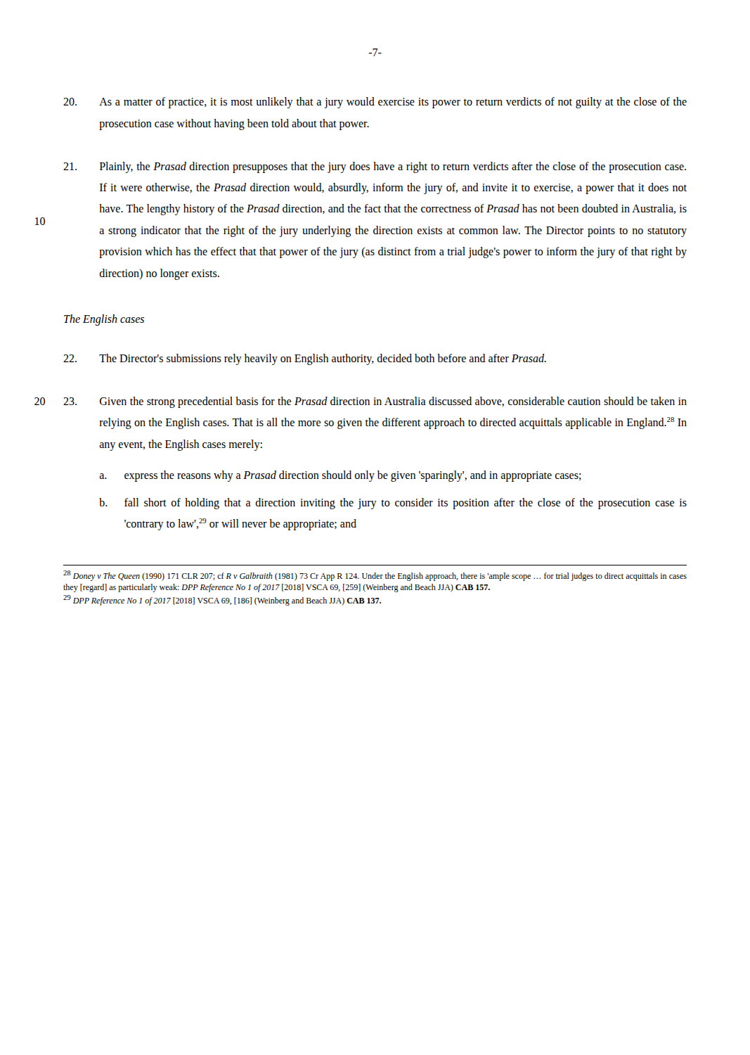-7-
20. As a matter of practice, it is most unlikely that a jury would exercise its power to return verdicts of not guilty at the close of the prosecution case without having been told about that power.
21. 10 Plainly, the Prasad direction presupposes that the jury does have a right to return verdicts after the close of the prosecution case. If it were otherwise, the Prasad direction would, absurdly, inform the jury of, and invite it to exercise, a power that it does not have. The lengthy history of the Prasad direction, and the fact that the correctness of Prasad has not been doubted in Australia, is a strong indicator that the right of the jury underlying the direction exists at common law. The Director points to no statutory provision which has the effect that that power of the jury (as distinct from a trial judge's power to inform the jury of that right by direction) no longer exists.
The English cases
22. The Director's submissions rely heavily on English authority, decided both before and after Prasad.
23. 20 Given the strong precedential basis for the Prasad direction in Australia discussed above, considerable caution should be taken in relying on the English cases. That is all the more so given the different approach to directed acquittals applicable in England.28 In any event, the English cases merely:
a. express the reasons why a Prasad direction should only be given 'sparingly', and in appropriate cases;
b. fall short of holding that a direction inviting the jury to consider its position after the close of the prosecution case is 'contrary to law',29 or will never be appropriate; and
28 Doney v The Queen (1990) 171 CLR 207; cf R v Galbraith (1981) 73 Cr App R 124. Under the English approach, there is 'ample scope … for trial judges to direct acquittals in cases they [regard] as particularly weak: DPP Reference No 1 of 2017 [2018] VSCA 69, [259] (Weinberg and Beach JJA) CAB 157.
29 DPP Reference No 1 of 2017 [2018] VSCA 69, [186] (Weinberg and Beach JJA) CAB 137.